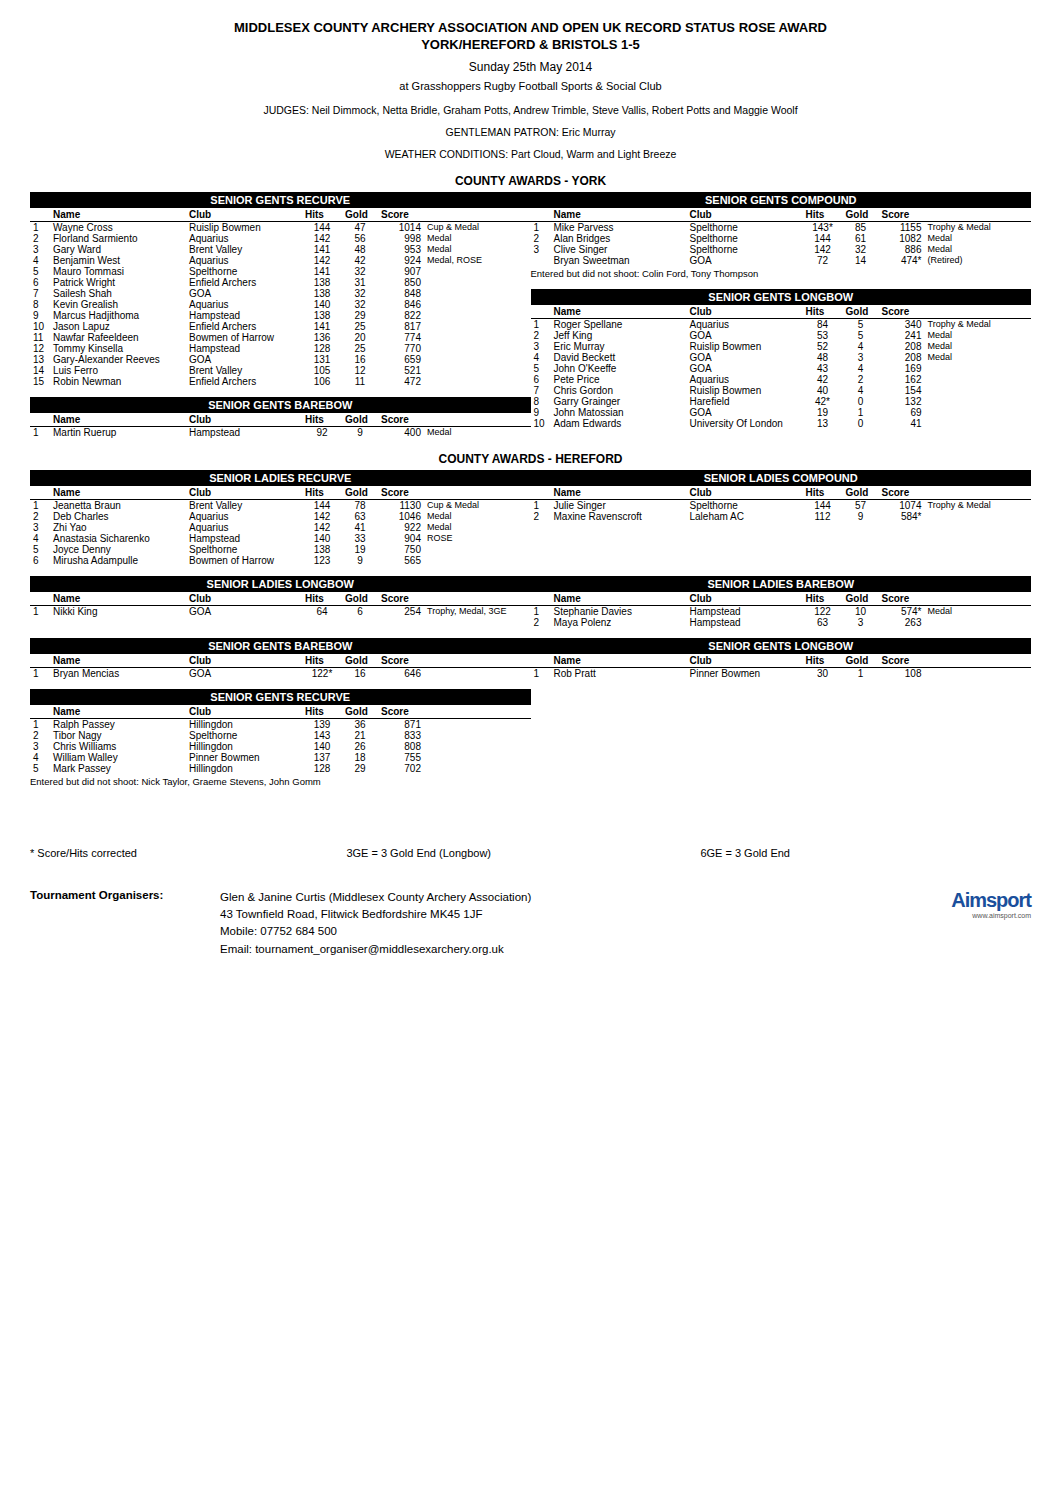MIDDLESEX COUNTY ARCHERY ASSOCIATION AND OPEN UK RECORD STATUS ROSE AWARD
YORK/HEREFORD & BRISTOLS 1-5
Sunday 25th May 2014
at Grasshoppers Rugby Football Sports & Social Club
JUDGES: Neil Dimmock, Netta Bridle, Graham Potts, Andrew Trimble, Steve Vallis, Robert Potts and Maggie Woolf
GENTLEMAN PATRON: Eric Murray
WEATHER CONDITIONS: Part Cloud, Warm and Light Breeze
COUNTY AWARDS - YORK
| SENIOR GENTS RECURVE / / Name / Club / Hits / Gold / Score / / / --- / --- / --- / --- / --- / --- / --- / / 1 / Wayne Cross / Ruislip Bowmen / 144 / 47 / 1014 / Cup & Medal / / 2 / Florland Sarmiento / Aquarius / 142 / 56 / 998 / Medal / / 3 / Gary Ward / Brent Valley / 141 / 48 / 953 / Medal / / 4 / Benjamin West / Aquarius / 142 / 42 / 924 / Medal, ROSE / / 5 / Mauro Tommasi / Spelthorne / 141 / 32 / 907 / / / 6 / Patrick Wright / Enfield Archers / 138 / 31 / 850 / / / 7 / Sailesh Shah / GOA / 138 / 32 / 848 / / / 8 / Kevin Grealish / Aquarius / 140 / 32 / 846 / / / 9 / Marcus Hadjithoma / Hampstead / 138 / 29 / 822 / / / 10 / Jason Lapuz / Enfield Archers / 141 / 25 / 817 / / / 11 / Nawfar Rafeeldeen / Bowmen of Harrow / 136 / 20 / 774 / / / 12 / Tommy Kinsella / Hampstead / 128 / 25 / 770 / / / 13 / Gary-Alexander Reeves / GOA / 131 / 16 / 659 / / / 14 / Luis Ferro / Brent Valley / 105 / 12 / 521 / / / 15 / Robin Newman / Enfield Archers / 106 / 11 / 472 / / SENIOR GENTS BAREBOW / / Name / Club / Hits / Gold / Score / / / --- / --- / --- / --- / --- / --- / --- / / 1 / Martin Ruerup / Hampstead / 92 / 9 / 400 / Medal / | SENIOR GENTS COMPOUND / / Name / Club / Hits / Gold / Score / / / --- / --- / --- / --- / --- / --- / --- / / 1 / Mike Parvess / Spelthorne / 143* / 85 / 1155 / Trophy & Medal / / 2 / Alan Bridges / Spelthorne / 144 / 61 / 1082 / Medal / / 3 / Clive Singer / Spelthorne / 142 / 32 / 886 / Medal / / / Bryan Sweetman / GOA / 72 / 14 / 474* / (Retired) / Entered but did not shoot: Colin Ford, Tony Thompson SENIOR GENTS LONGBOW / / Name / Club / Hits / Gold / Score / / / --- / --- / --- / --- / --- / --- / --- / / 1 / Roger Spellane / Aquarius / 84 / 5 / 340 / Trophy & Medal / / 2 / Jeff King / GOA / 53 / 5 / 241 / Medal / / 3 / Eric Murray / Ruislip Bowmen / 52 / 4 / 208 / Medal / / 4 / David Beckett / GOA / 48 / 3 / 208 / Medal / / 5 / John O'Keeffe / GOA / 43 / 4 / 169 / / / 6 / Pete Price / Aquarius / 42 / 2 / 162 / / / 7 / Chris Gordon / Ruislip Bowmen / 40 / 4 / 154 / / / 8 / Garry Grainger / Harefield / 42* / 0 / 132 / / / 9 / John Matossian / GOA / 19 / 1 / 69 / / / 10 / Adam Edwards / University Of London / 13 / 0 / 41 / / |
COUNTY AWARDS - HEREFORD
| SENIOR LADIES RECURVE / / Name / Club / Hits / Gold / Score / / / --- / --- / --- / --- / --- / --- / --- / / 1 / Jeanetta Braun / Brent Valley / 144 / 78 / 1130 / Cup & Medal / / 2 / Deb Charles / Aquarius / 142 / 63 / 1046 / Medal / / 3 / Zhi Yao / Aquarius / 142 / 41 / 922 / Medal / / 4 / Anastasia Sicharenko / Hampstead / 140 / 33 / 904 / ROSE / / 5 / Joyce Denny / Spelthorne / 138 / 19 / 750 / / / 6 / Mirusha Adampulle / Bowmen of Harrow / 123 / 9 / 565 / / | SENIOR LADIES COMPOUND / / Name / Club / Hits / Gold / Score / / / --- / --- / --- / --- / --- / --- / --- / / 1 / Julie Singer / Spelthorne / 144 / 57 / 1074 / Trophy & Medal / / 2 / Maxine Ravenscroft / Laleham AC / 112 / 9 / 584* / / |
| SENIOR LADIES LONGBOW / / Name / Club / Hits / Gold / Score / / / --- / --- / --- / --- / --- / --- / --- / / 1 / Nikki King / GOA / 64 / 6 / 254 / Trophy, Medal, 3GE / | SENIOR LADIES BAREBOW / / Name / Club / Hits / Gold / Score / / / --- / --- / --- / --- / --- / --- / --- / / 1 / Stephanie Davies / Hampstead / 122 / 10 / 574* / Medal / / 2 / Maya Polenz / Hampstead / 63 / 3 / 263 / / |
| SENIOR GENTS BAREBOW / / Name / Club / Hits / Gold / Score / / / --- / --- / --- / --- / --- / --- / --- / / 1 / Bryan Mencias / GOA / 122* / 16 / 646 / / | SENIOR GENTS LONGBOW / / Name / Club / Hits / Gold / Score / / / --- / --- / --- / --- / --- / --- / --- / / 1 / Rob Pratt / Pinner Bowmen / 30 / 1 / 108 / / |
| SENIOR GENTS RECURVE / / Name / Club / Hits / Gold / Score / / / --- / --- / --- / --- / --- / --- / --- / / 1 / Ralph Passey / Hillingdon / 139 / 36 / 871 / / / 2 / Tibor Nagy / Spelthorne / 143 / 21 / 833 / / / 3 / Chris Williams / Hillingdon / 140 / 26 / 808 / / / 4 / William Walley / Pinner Bowmen / 137 / 18 / 755 / / / 5 / Mark Passey / Hillingdon / 128 / 29 / 702 / / Entered but did not shoot: Nick Taylor, Graeme Stevens, John Gomm | |
* Score/Hits corrected
3GE = 3 Gold End (Longbow)
6GE = 3 Gold End
Tournament Organisers:
Glen & Janine Curtis (Middlesex County Archery Association)
43 Townfield Road, Flitwick Bedfordshire MK45 1JF
Mobile: 07752 684 500
Email: tournament_organiser@middlesexarchery.org.uk
Aim sport
www.aimsport.com